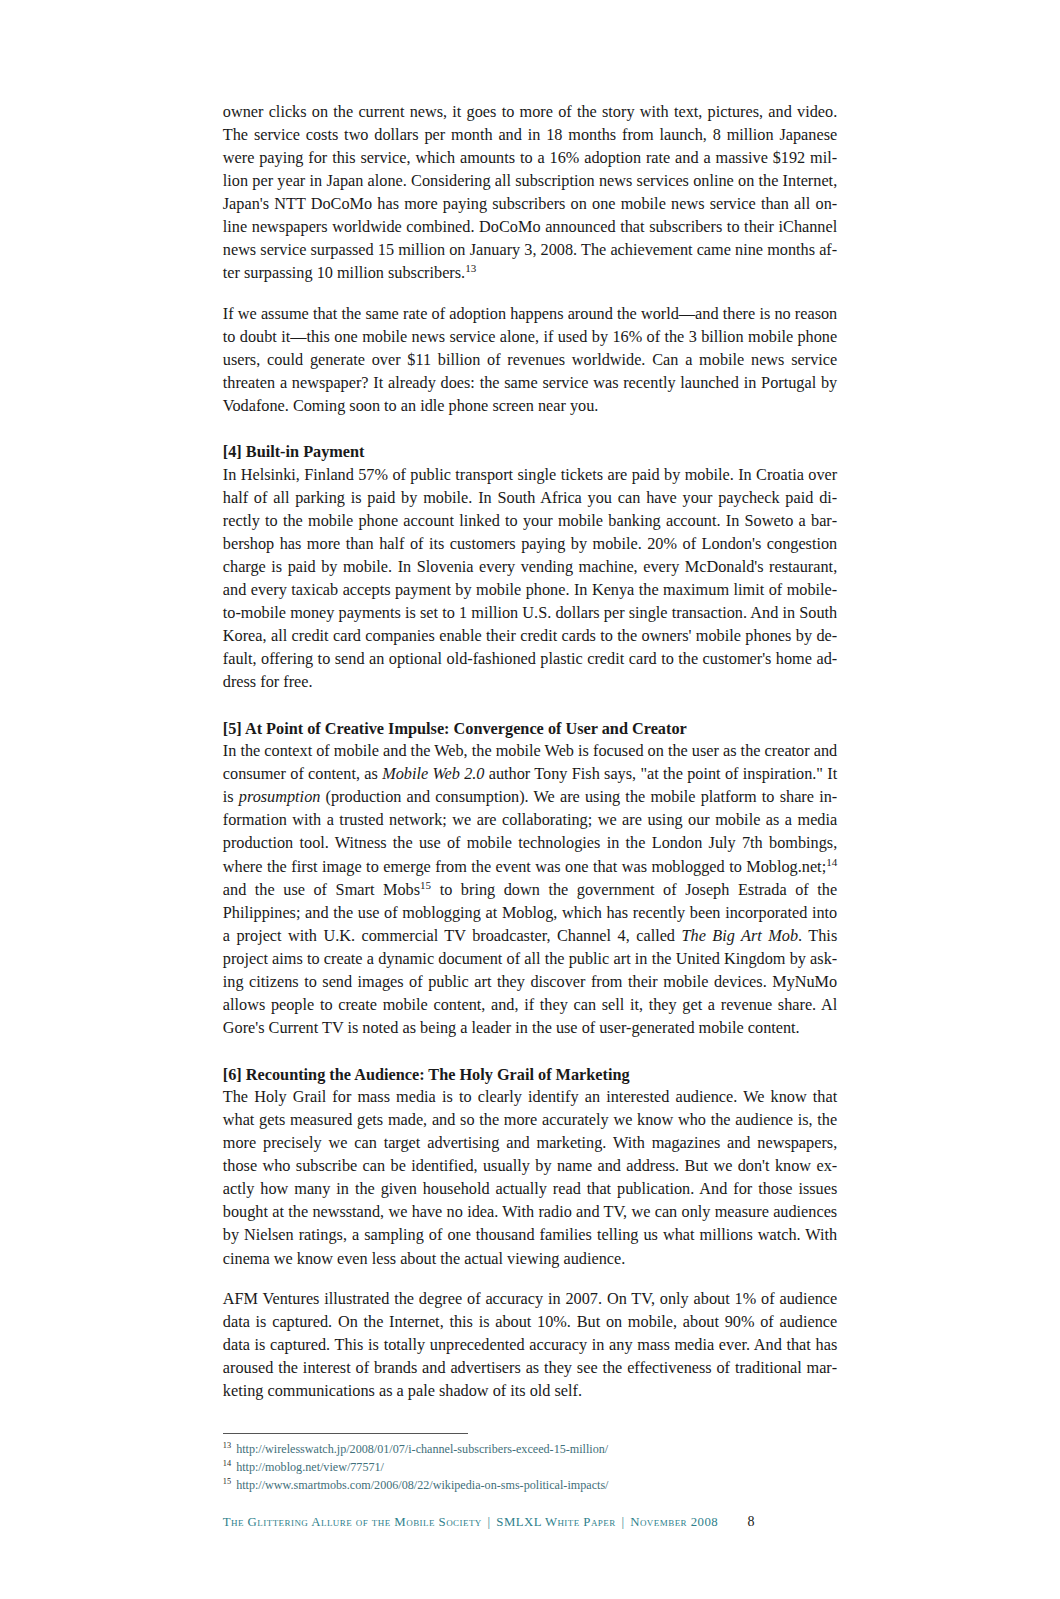owner clicks on the current news, it goes to more of the story with text, pictures, and video. The service costs two dollars per month and in 18 months from launch, 8 million Japanese were paying for this service, which amounts to a 16% adoption rate and a massive $192 million per year in Japan alone. Considering all subscription news services online on the Internet, Japan's NTT DoCoMo has more paying subscribers on one mobile news service than all online newspapers worldwide combined. DoCoMo announced that subscribers to their iChannel news service surpassed 15 million on January 3, 2008. The achievement came nine months after surpassing 10 million subscribers.13
If we assume that the same rate of adoption happens around the world—and there is no reason to doubt it—this one mobile news service alone, if used by 16% of the 3 billion mobile phone users, could generate over $11 billion of revenues worldwide. Can a mobile news service threaten a newspaper? It already does: the same service was recently launched in Portugal by Vodafone. Coming soon to an idle phone screen near you.
[4] Built-in Payment
In Helsinki, Finland 57% of public transport single tickets are paid by mobile. In Croatia over half of all parking is paid by mobile. In South Africa you can have your paycheck paid directly to the mobile phone account linked to your mobile banking account. In Soweto a barbershop has more than half of its customers paying by mobile. 20% of London's congestion charge is paid by mobile. In Slovenia every vending machine, every McDonald's restaurant, and every taxicab accepts payment by mobile phone. In Kenya the maximum limit of mobile-to-mobile money payments is set to 1 million U.S. dollars per single transaction. And in South Korea, all credit card companies enable their credit cards to the owners' mobile phones by default, offering to send an optional old-fashioned plastic credit card to the customer's home address for free.
[5] At Point of Creative Impulse: Convergence of User and Creator
In the context of mobile and the Web, the mobile Web is focused on the user as the creator and consumer of content, as Mobile Web 2.0 author Tony Fish says, "at the point of inspiration." It is prosumption (production and consumption). We are using the mobile platform to share information with a trusted network; we are collaborating; we are using our mobile as a media production tool. Witness the use of mobile technologies in the London July 7th bombings, where the first image to emerge from the event was one that was moblogged to Moblog.net;14 and the use of Smart Mobs15 to bring down the government of Joseph Estrada of the Philippines; and the use of moblogging at Moblog, which has recently been incorporated into a project with U.K. commercial TV broadcaster, Channel 4, called The Big Art Mob. This project aims to create a dynamic document of all the public art in the United Kingdom by asking citizens to send images of public art they discover from their mobile devices. MyNuMo allows people to create mobile content, and, if they can sell it, they get a revenue share. Al Gore's Current TV is noted as being a leader in the use of user-generated mobile content.
[6] Recounting the Audience: The Holy Grail of Marketing
The Holy Grail for mass media is to clearly identify an interested audience. We know that what gets measured gets made, and so the more accurately we know who the audience is, the more precisely we can target advertising and marketing. With magazines and newspapers, those who subscribe can be identified, usually by name and address. But we don't know exactly how many in the given household actually read that publication. And for those issues bought at the newsstand, we have no idea. With radio and TV, we can only measure audiences by Nielsen ratings, a sampling of one thousand families telling us what millions watch. With cinema we know even less about the actual viewing audience.
AFM Ventures illustrated the degree of accuracy in 2007. On TV, only about 1% of audience data is captured. On the Internet, this is about 10%. But on mobile, about 90% of audience data is captured. This is totally unprecedented accuracy in any mass media ever. And that has aroused the interest of brands and advertisers as they see the effectiveness of traditional marketing communications as a pale shadow of its old self.
13 http://wirelesswatch.jp/2008/01/07/i-channel-subscribers-exceed-15-million/
14 http://moblog.net/view/77571/
15 http://www.smartmobs.com/2006/08/22/wikipedia-on-sms-political-impacts/
The Glittering Allure of the Mobile Society | SMLXL White Paper | November 2008 8